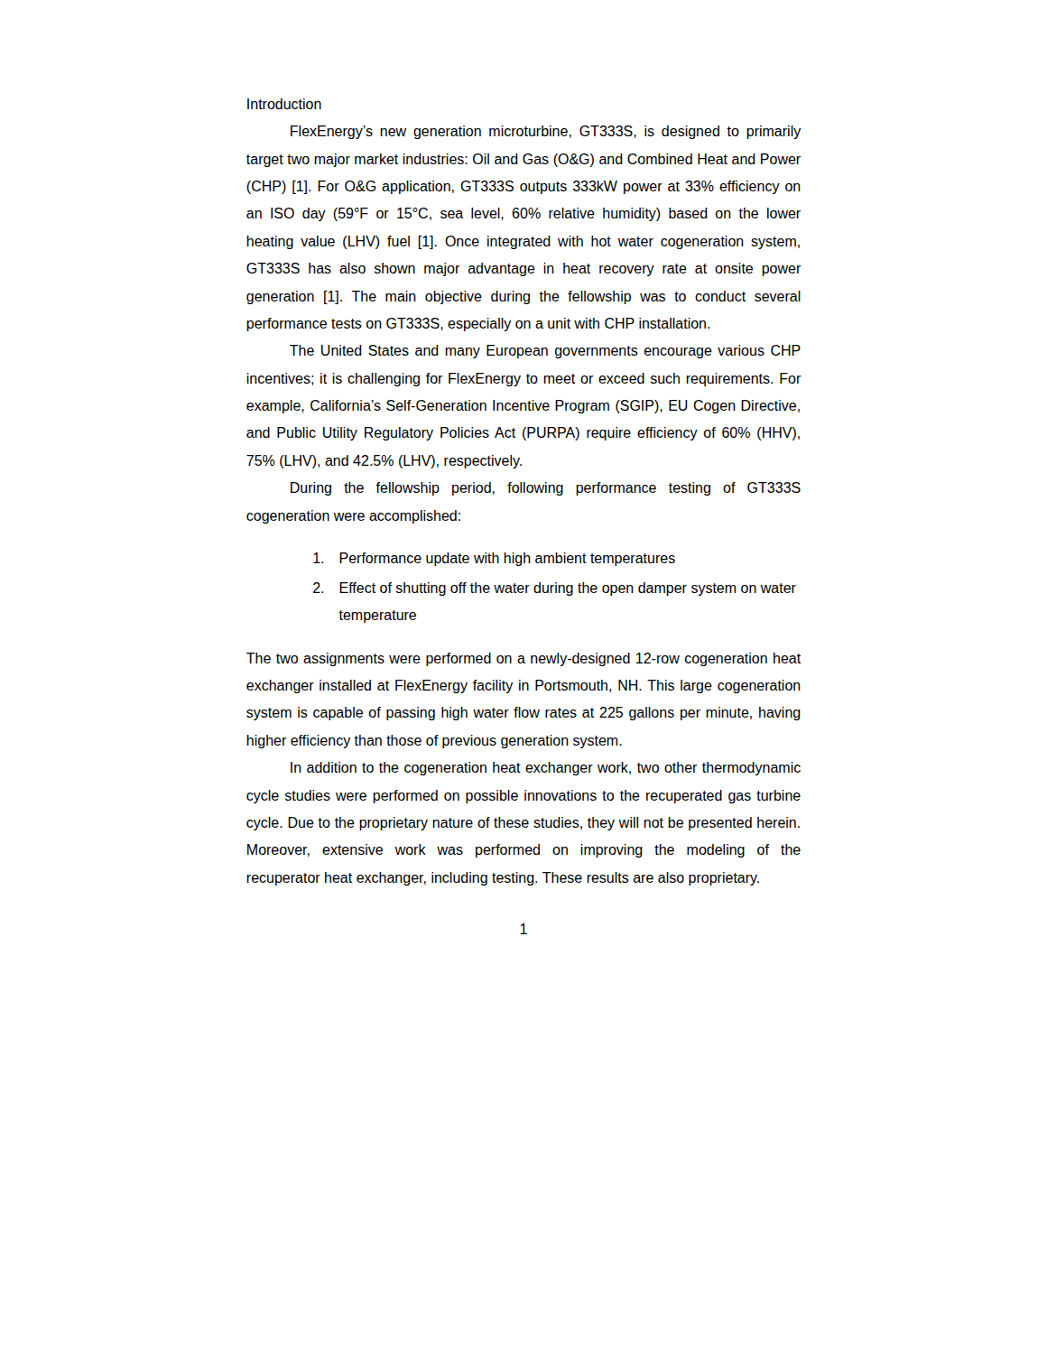Introduction
FlexEnergy’s new generation microturbine, GT333S, is designed to primarily target two major market industries: Oil and Gas (O&G) and Combined Heat and Power (CHP) [1]. For O&G application, GT333S outputs 333kW power at 33% efficiency on an ISO day (59°F or 15°C, sea level, 60% relative humidity) based on the lower heating value (LHV) fuel [1]. Once integrated with hot water cogeneration system, GT333S has also shown major advantage in heat recovery rate at onsite power generation [1]. The main objective during the fellowship was to conduct several performance tests on GT333S, especially on a unit with CHP installation.
The United States and many European governments encourage various CHP incentives; it is challenging for FlexEnergy to meet or exceed such requirements. For example, California’s Self-Generation Incentive Program (SGIP), EU Cogen Directive, and Public Utility Regulatory Policies Act (PURPA) require efficiency of 60% (HHV), 75% (LHV), and 42.5% (LHV), respectively.
During the fellowship period, following performance testing of GT333S cogeneration were accomplished:
Performance update with high ambient temperatures
Effect of shutting off the water during the open damper system on water temperature
The two assignments were performed on a newly-designed 12-row cogeneration heat exchanger installed at FlexEnergy facility in Portsmouth, NH. This large cogeneration system is capable of passing high water flow rates at 225 gallons per minute, having higher efficiency than those of previous generation system.
In addition to the cogeneration heat exchanger work, two other thermodynamic cycle studies were performed on possible innovations to the recuperated gas turbine cycle. Due to the proprietary nature of these studies, they will not be presented herein. Moreover, extensive work was performed on improving the modeling of the recuperator heat exchanger, including testing. These results are also proprietary.
1